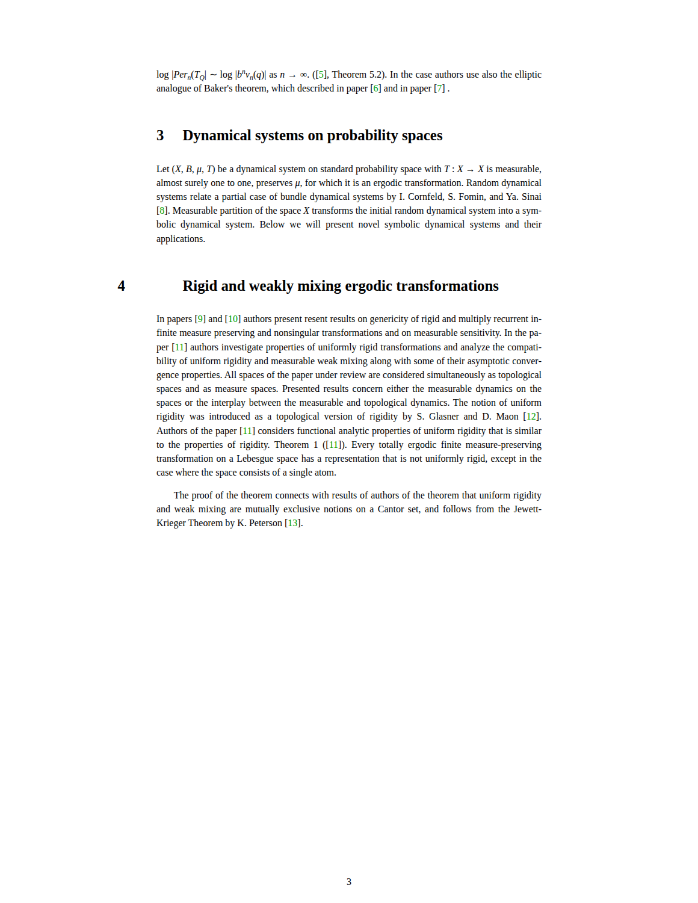log |Pern(TQ| ∼ log |bnνn(q)| as n → ∞. ([5], Theorem 5.2). In the case authors use also the elliptic analogue of Baker's theorem, which described in paper [6] and in paper [7] .
3 Dynamical systems on probability spaces
Let (X, B, μ, T) be a dynamical system on standard probability space with T : X → X is measurable, almost surely one to one, preserves μ, for which it is an ergodic transformation. Random dynamical systems relate a partial case of bundle dynamical systems by I. Cornfeld, S. Fomin, and Ya. Sinai [8]. Measurable partition of the space X transforms the initial random dynamical system into a symbolic dynamical system. Below we will present novel symbolic dynamical systems and their applications.
4 Rigid and weakly mixing ergodic transformations
In papers [9] and [10] authors present resent results on genericity of rigid and multiply recurrent infinite measure preserving and nonsingular transformations and on measurable sensitivity. In the paper [11] authors investigate properties of uniformly rigid transformations and analyze the compatibility of uniform rigidity and measurable weak mixing along with some of their asymptotic convergence properties. All spaces of the paper under review are considered simultaneously as topological spaces and as measure spaces. Presented results concern either the measurable dynamics on the spaces or the interplay between the measurable and topological dynamics. The notion of uniform rigidity was introduced as a topological version of rigidity by S. Glasner and D. Maon [12]. Authors of the paper [11] considers functional analytic properties of uniform rigidity that is similar to the properties of rigidity. Theorem 1 ([11]). Every totally ergodic finite measure-preserving transformation on a Lebesgue space has a representation that is not uniformly rigid, except in the case where the space consists of a single atom.
The proof of the theorem connects with results of authors of the theorem that uniform rigidity and weak mixing are mutually exclusive notions on a Cantor set, and follows from the Jewett-Krieger Theorem by K. Peterson [13].
3